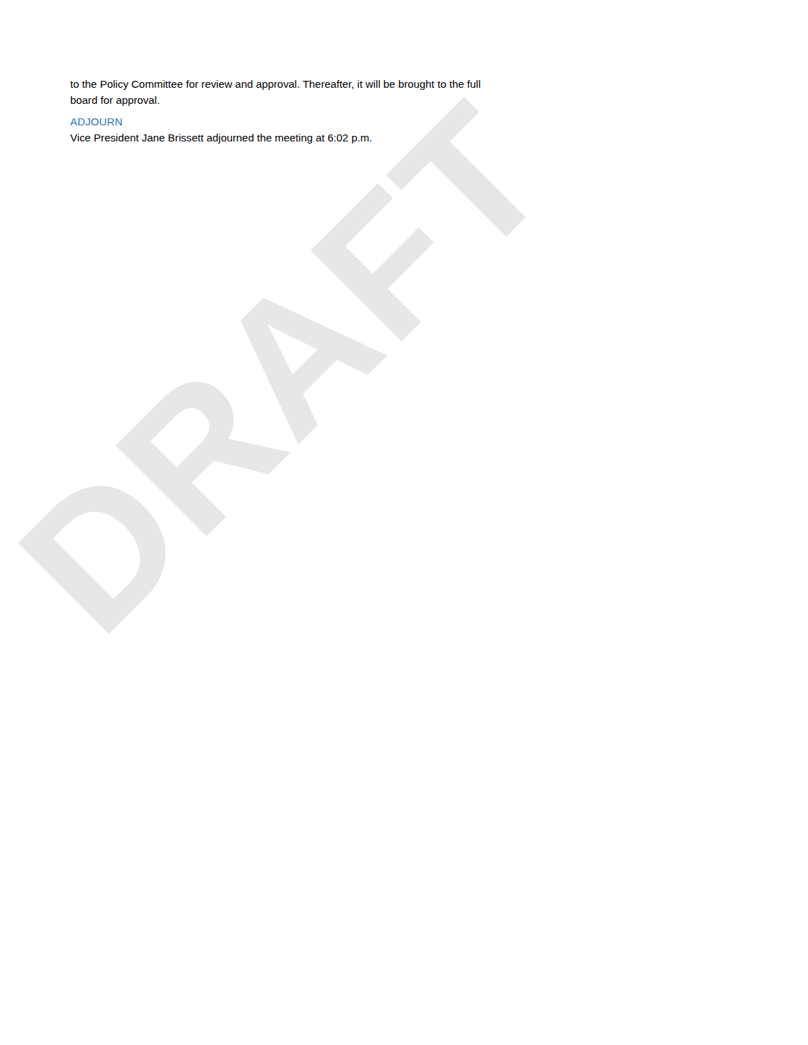DRAFT
to the Policy Committee for review and approval. Thereafter, it will be brought to the full board for approval.
ADJOURN
Vice President Jane Brissett adjourned the meeting at 6:02 p.m.